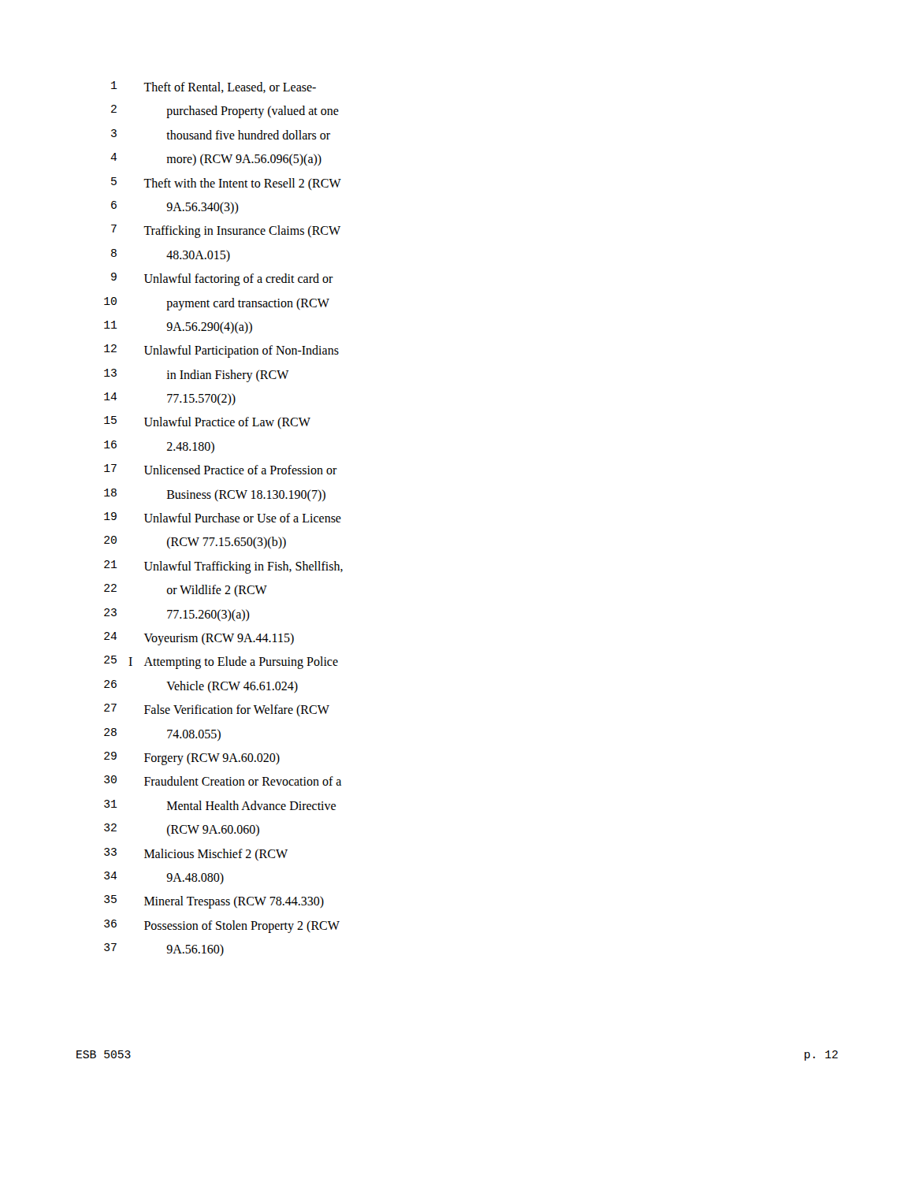| 1 | | Theft of Rental, Leased, or Lease- |
| 2 | | purchased Property (valued at one |
| 3 | | thousand five hundred dollars or |
| 4 | | more) (RCW 9A.56.096(5)(a)) |
| 5 | | Theft with the Intent to Resell 2 (RCW |
| 6 | | 9A.56.340(3)) |
| 7 | | Trafficking in Insurance Claims (RCW |
| 8 | | 48.30A.015) |
| 9 | | Unlawful factoring of a credit card or |
| 10 | | payment card transaction (RCW |
| 11 | | 9A.56.290(4)(a)) |
| 12 | | Unlawful Participation of Non-Indians |
| 13 | | in Indian Fishery (RCW |
| 14 | | 77.15.570(2)) |
| 15 | | Unlawful Practice of Law (RCW |
| 16 | | 2.48.180) |
| 17 | | Unlicensed Practice of a Profession or |
| 18 | | Business (RCW 18.130.190(7)) |
| 19 | | Unlawful Purchase or Use of a License |
| 20 | | (RCW 77.15.650(3)(b)) |
| 21 | | Unlawful Trafficking in Fish, Shellfish, |
| 22 | | or Wildlife 2 (RCW |
| 23 | | 77.15.260(3)(a)) |
| 24 | | Voyeurism (RCW 9A.44.115) |
| 25 | I | Attempting to Elude a Pursuing Police |
| 26 | | Vehicle (RCW 46.61.024) |
| 27 | | False Verification for Welfare (RCW |
| 28 | | 74.08.055) |
| 29 | | Forgery (RCW 9A.60.020) |
| 30 | | Fraudulent Creation or Revocation of a |
| 31 | | Mental Health Advance Directive |
| 32 | | (RCW 9A.60.060) |
| 33 | | Malicious Mischief 2 (RCW |
| 34 | | 9A.48.080) |
| 35 | | Mineral Trespass (RCW 78.44.330) |
| 36 | | Possession of Stolen Property 2 (RCW |
| 37 | | 9A.56.160) |
ESB 5053 p. 12